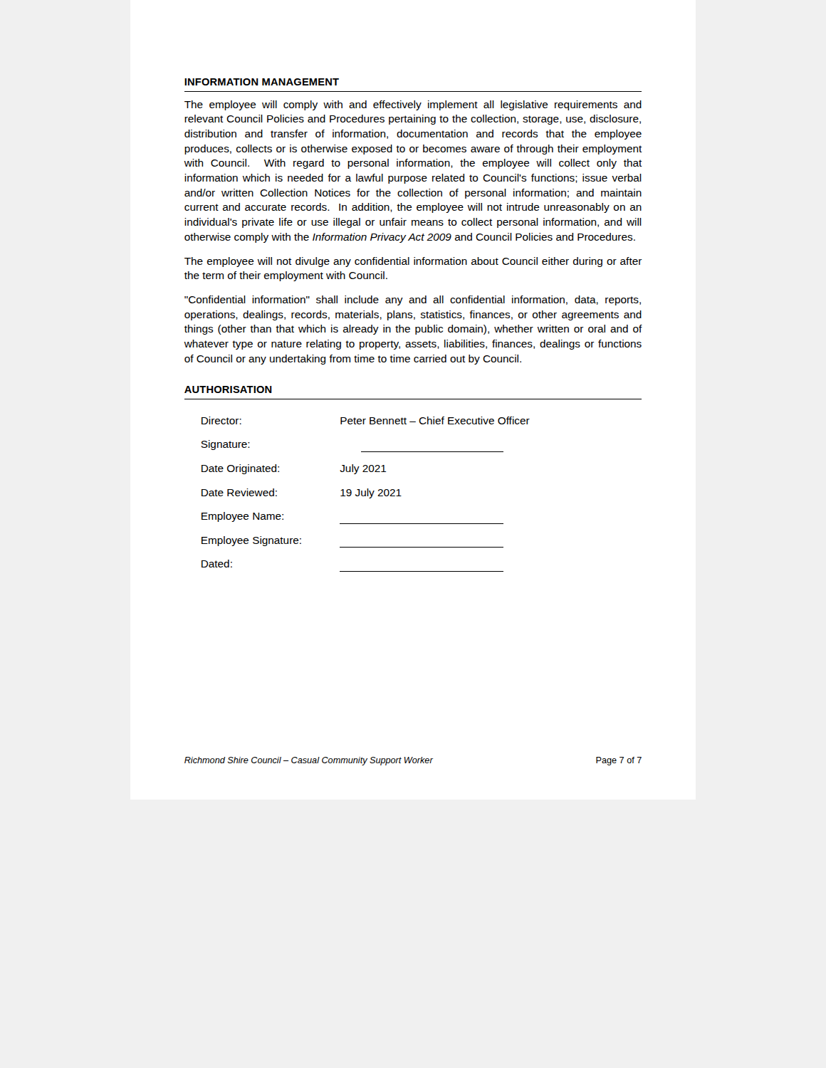Information Management
The employee will comply with and effectively implement all legislative requirements and relevant Council Policies and Procedures pertaining to the collection, storage, use, disclosure, distribution and transfer of information, documentation and records that the employee produces, collects or is otherwise exposed to or becomes aware of through their employment with Council. With regard to personal information, the employee will collect only that information which is needed for a lawful purpose related to Council's functions; issue verbal and/or written Collection Notices for the collection of personal information; and maintain current and accurate records. In addition, the employee will not intrude unreasonably on an individual's private life or use illegal or unfair means to collect personal information, and will otherwise comply with the Information Privacy Act 2009 and Council Policies and Procedures.
The employee will not divulge any confidential information about Council either during or after the term of their employment with Council.
"Confidential information" shall include any and all confidential information, data, reports, operations, dealings, records, materials, plans, statistics, finances, or other agreements and things (other than that which is already in the public domain), whether written or oral and of whatever type or nature relating to property, assets, liabilities, finances, dealings or functions of Council or any undertaking from time to time carried out by Council.
Authorisation
| Director: | Peter Bennett – Chief Executive Officer |
| Signature: | |
| Date Originated: | July 2021 |
| Date Reviewed: | 19 July 2021 |
| Employee Name: | |
| Employee Signature: | |
| Dated: | |
Richmond Shire Council – Casual Community Support Worker Page 7 of 7